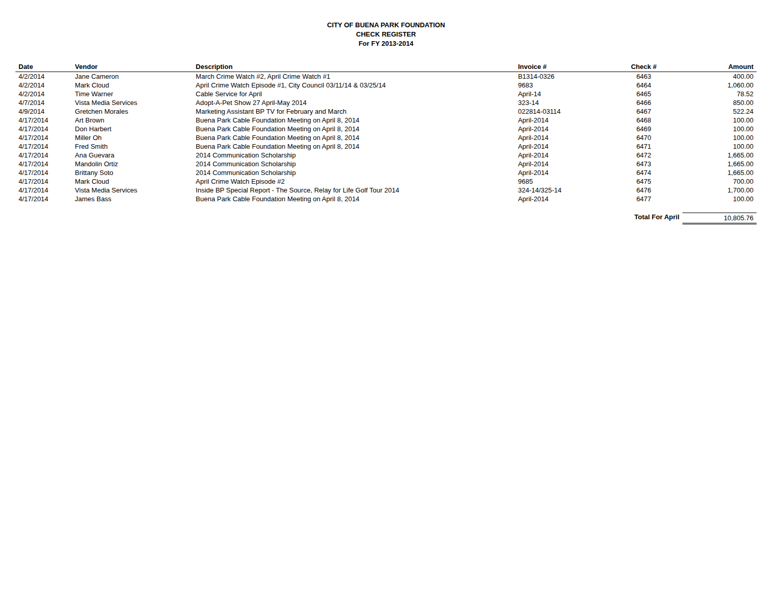CITY OF BUENA PARK FOUNDATION
CHECK REGISTER
For FY 2013-2014
| Date | Vendor | Description | Invoice # | Check # | Amount |
| --- | --- | --- | --- | --- | --- |
| 4/2/2014 | Jane Cameron | March Crime Watch #2, April Crime Watch #1 | B1314-0326 | 6463 | 400.00 |
| 4/2/2014 | Mark Cloud | April Crime Watch Episode #1, City Council 03/11/14 & 03/25/14 | 9683 | 6464 | 1,060.00 |
| 4/2/2014 | Time Warner | Cable Service for April | April-14 | 6465 | 78.52 |
| 4/7/2014 | Vista Media Services | Adopt-A-Pet Show 27 April-May 2014 | 323-14 | 6466 | 850.00 |
| 4/9/2014 | Gretchen Morales | Marketing Assistant BP TV for February and March | 022814-03114 | 6467 | 522.24 |
| 4/17/2014 | Art Brown | Buena Park Cable Foundation Meeting on April 8, 2014 | April-2014 | 6468 | 100.00 |
| 4/17/2014 | Don Harbert | Buena Park Cable Foundation Meeting on April 8, 2014 | April-2014 | 6469 | 100.00 |
| 4/17/2014 | Miller Oh | Buena Park Cable Foundation Meeting on April 8, 2014 | April-2014 | 6470 | 100.00 |
| 4/17/2014 | Fred Smith | Buena Park Cable Foundation Meeting on April 8, 2014 | April-2014 | 6471 | 100.00 |
| 4/17/2014 | Ana Guevara | 2014 Communication Scholarship | April-2014 | 6472 | 1,665.00 |
| 4/17/2014 | Mandolin Ortiz | 2014 Communication Scholarship | April-2014 | 6473 | 1,665.00 |
| 4/17/2014 | Brittany Soto | 2014 Communication Scholarship | April-2014 | 6474 | 1,665.00 |
| 4/17/2014 | Mark Cloud | April Crime Watch Episode #2 | 9685 | 6475 | 700.00 |
| 4/17/2014 | Vista Media Services | Inside BP Special Report - The Source, Relay for Life Golf Tour 2014 | 324-14/325-14 | 6476 | 1,700.00 |
| 4/17/2014 | James Bass | Buena Park Cable Foundation Meeting on April 8, 2014 | April-2014 | 6477 | 100.00 |
| | Total For April | 10,805.76 |